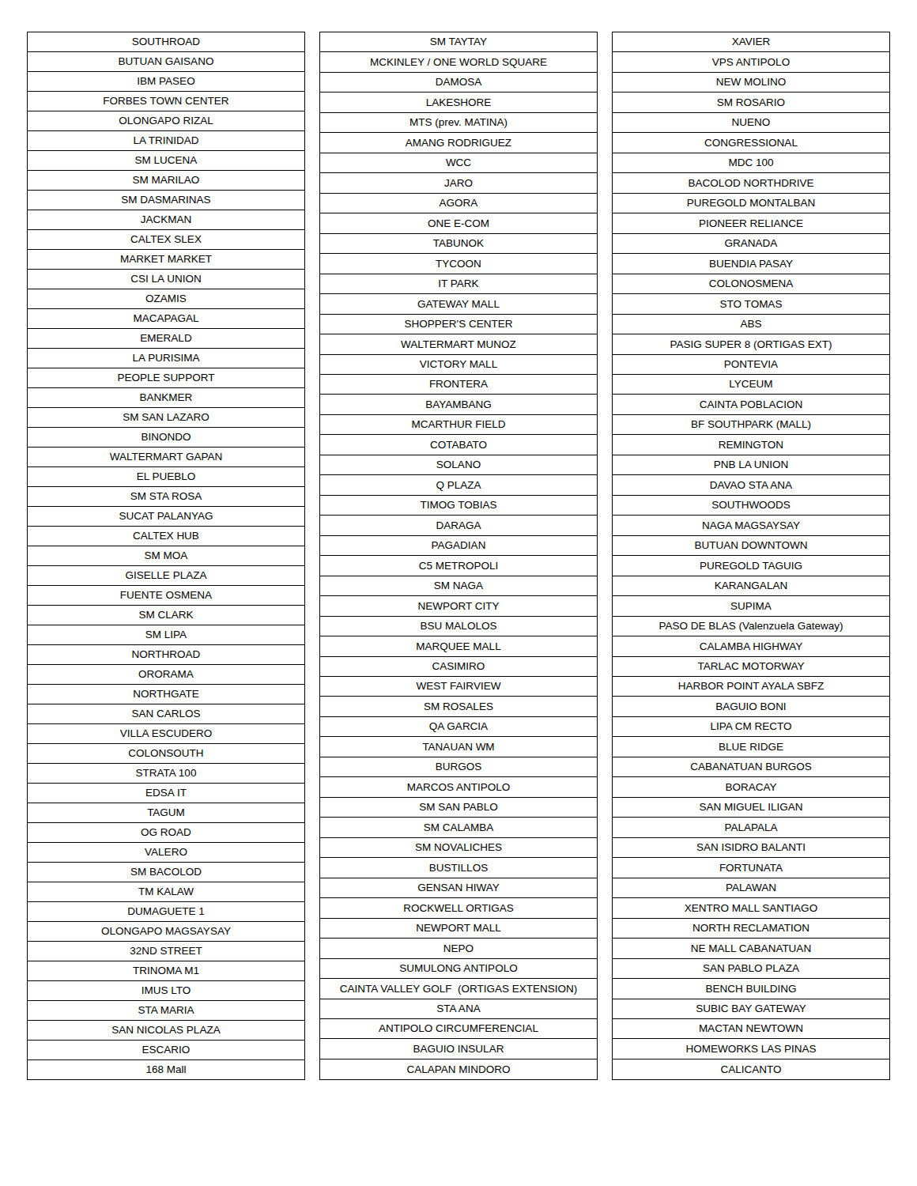| SOUTHROAD |
| BUTUAN GAISANO |
| IBM PASEO |
| FORBES TOWN CENTER |
| OLONGAPO RIZAL |
| LA TRINIDAD |
| SM LUCENA |
| SM MARILAO |
| SM DASMARINAS |
| JACKMAN |
| CALTEX SLEX |
| MARKET MARKET |
| CSI LA UNION |
| OZAMIS |
| MACAPAGAL |
| EMERALD |
| LA PURISIMA |
| PEOPLE SUPPORT |
| BANKMER |
| SM SAN LAZARO |
| BINONDO |
| WALTERMART GAPAN |
| EL PUEBLO |
| SM STA ROSA |
| SUCAT PALANYAG |
| CALTEX HUB |
| SM MOA |
| GISELLE PLAZA |
| FUENTE OSMENA |
| SM CLARK |
| SM LIPA |
| NORTHROAD |
| ORORAMA |
| NORTHGATE |
| SAN CARLOS |
| VILLA ESCUDERO |
| COLONSOUTH |
| STRATA 100 |
| EDSA IT |
| TAGUM |
| OG ROAD |
| VALERO |
| SM BACOLOD |
| TM KALAW |
| DUMAGUETE 1 |
| OLONGAPO MAGSAYSAY |
| 32ND STREET |
| TRINOMA M1 |
| IMUS LTO |
| STA MARIA |
| SAN NICOLAS PLAZA |
| ESCARIO |
| 168 Mall |
| SM TAYTAY |
| MCKINLEY / ONE WORLD SQUARE |
| DAMOSA |
| LAKESHORE |
| MTS (prev. MATINA) |
| AMANG RODRIGUEZ |
| WCC |
| JARO |
| AGORA |
| ONE E-COM |
| TABUNOK |
| TYCOON |
| IT PARK |
| GATEWAY MALL |
| SHOPPER'S CENTER |
| WALTERMART MUNOZ |
| VICTORY MALL |
| FRONTERA |
| BAYAMBANG |
| MCARTHUR FIELD |
| COTABATO |
| SOLANO |
| Q PLAZA |
| TIMOG TOBIAS |
| DARAGA |
| PAGADIAN |
| C5 METROPOLI |
| SM NAGA |
| NEWPORT CITY |
| BSU MALOLOS |
| MARQUEE MALL |
| CASIMIRO |
| WEST FAIRVIEW |
| SM ROSALES |
| QA GARCIA |
| TANAUAN WM |
| BURGOS |
| MARCOS ANTIPOLO |
| SM SAN PABLO |
| SM CALAMBA |
| SM NOVALICHES |
| BUSTILLOS |
| GENSAN HIWAY |
| ROCKWELL ORTIGAS |
| NEWPORT MALL |
| NEPO |
| SUMULONG ANTIPOLO |
| CAINTA VALLEY GOLF (ORTIGAS EXTENSION) |
| STA ANA |
| ANTIPOLO CIRCUMFERENCIAL |
| BAGUIO INSULAR |
| CALAPAN MINDORO |
| XAVIER |
| VPS ANTIPOLO |
| NEW MOLINO |
| SM ROSARIO |
| NUENO |
| CONGRESSIONAL |
| MDC 100 |
| BACOLOD NORTHDRIVE |
| PUREGOLD MONTALBAN |
| PIONEER RELIANCE |
| GRANADA |
| BUENDIA PASAY |
| COLONOSMENA |
| STO TOMAS |
| ABS |
| PASIG SUPER 8 (ORTIGAS EXT) |
| PONTEVIA |
| LYCEUM |
| CAINTA POBLACION |
| BF SOUTHPARK (MALL) |
| REMINGTON |
| PNB LA UNION |
| DAVAO STA ANA |
| SOUTHWOODS |
| NAGA MAGSAYSAY |
| BUTUAN DOWNTOWN |
| PUREGOLD TAGUIG |
| KARANGALAN |
| SUPIMA |
| PASO DE BLAS (Valenzuela Gateway) |
| CALAMBA HIGHWAY |
| TARLAC MOTORWAY |
| HARBOR POINT AYALA SBFZ |
| BAGUIO BONI |
| LIPA CM RECTO |
| BLUE RIDGE |
| CABANATUAN BURGOS |
| BORACAY |
| SAN MIGUEL ILIGAN |
| PALAPALA |
| SAN ISIDRO BALANTI |
| FORTUNATA |
| PALAWAN |
| XENTRO MALL SANTIAGO |
| NORTH RECLAMATION |
| NE MALL CABANATUAN |
| SAN PABLO PLAZA |
| BENCH BUILDING |
| SUBIC BAY GATEWAY |
| MACTAN NEWTOWN |
| HOMEWORKS LAS PINAS |
| CALICANTO |